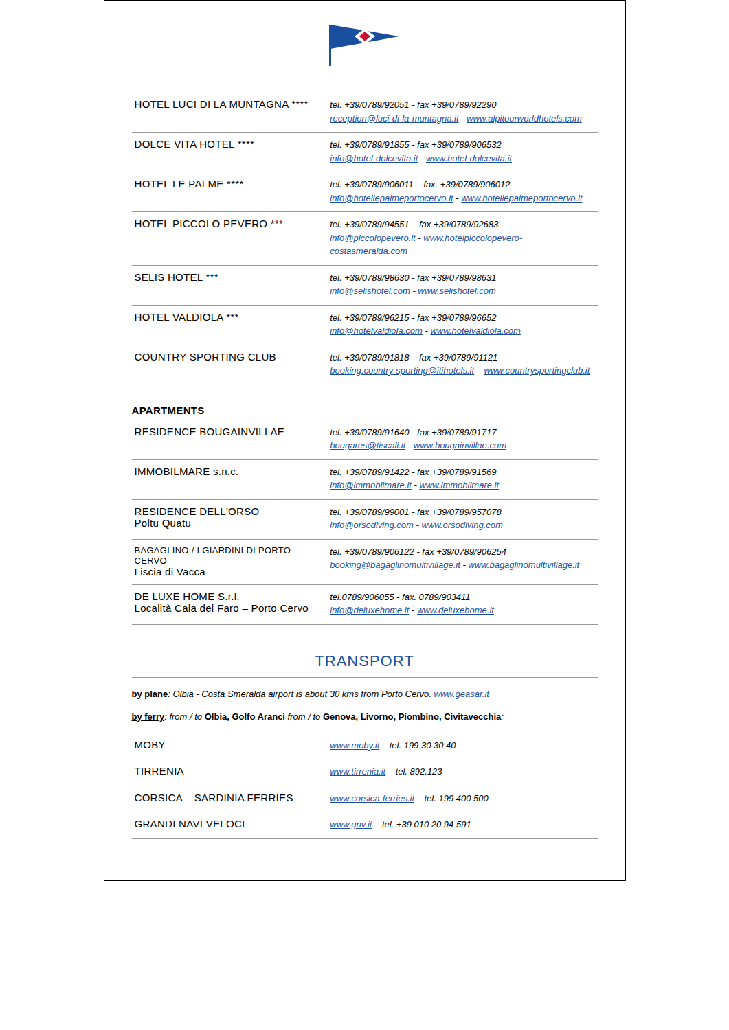| HOTEL LUCI DI LA MUNTAGNA **** | tel. +39/0789/92051 - fax +39/0789/92290 reception@luci-di-la-muntagna.it - www.alpitourworldhotels.com |
| DOLCE VITA HOTEL **** | tel. +39/0789/91855 - fax +39/0789/906532 info@hotel-dolcevita.it - www.hotel-dolcevita.it |
| HOTEL LE PALME **** | tel. +39/0789/906011 – fax. +39/0789/906012 info@hotellepalmeportocervo.it - www.hotellepalmeportocervo.it |
| HOTEL PICCOLO PEVERO *** | tel. +39/0789/94551 – fax +39/0789/92683 info@piccolopevero.it - www.hotelpiccolopevero-costasmeralda.com |
| SELIS HOTEL *** | tel. +39/0789/98630 - fax +39/0789/98631 info@selishotel.com - www.selishotel.com |
| HOTEL VALDIOLA *** | tel. +39/0789/96215 - fax +39/0789/96652 info@hotelvaldiola.com - www.hotelvaldiola.com |
| COUNTRY SPORTING CLUB | tel. +39/0789/91818 – fax +39/0789/91121 booking.country-sporting@itihotels.it – www.countrysportingclub.it |
APARTMENTS
| RESIDENCE BOUGAINVILLAE | tel. +39/0789/91640 - fax +39/0789/91717 bougares@tiscali.it - www.bougainvillae.com |
| IMMOBILMARE s.n.c. | tel. +39/0789/91422 - fax +39/0789/91569 info@immobilmare.it - www.immobilmare.it |
| RESIDENCE DELL'ORSO Poltu Quatu | tel. +39/0789/99001 - fax +39/0789/957078 info@orsodiving.com - www.orsodiving.com |
| BAGAGLINO / I GIARDINI DI PORTO CERVO Liscia di Vacca | tel. +39/0789/906122 - fax +39/0789/906254 booking@bagaglinomultivillage.it - www.bagaglinomultivillage.it |
| DE LUXE HOME S.r.l. Località Cala del Faro – Porto Cervo | tel.0789/906055 - fax. 0789/903411 info@deluxehome.it - www.deluxehome.it |
TRANSPORT
by plane: Olbia - Costa Smeralda airport is about 30 kms from Porto Cervo. www.geasar.it
by ferry: from / to Olbia, Golfo Aranci from / to Genova, Livorno, Piombino, Civitavecchia:
| MOBY | www.moby.it – tel. 199 30 30 40 |
| TIRRENIA | www.tirrenia.it – tel. 892.123 |
| CORSICA – SARDINIA FERRIES | www.corsica-ferries.it – tel. 199 400 500 |
| GRANDI NAVI VELOCI | www.gnv.it – tel. +39 010 20 94 591 |